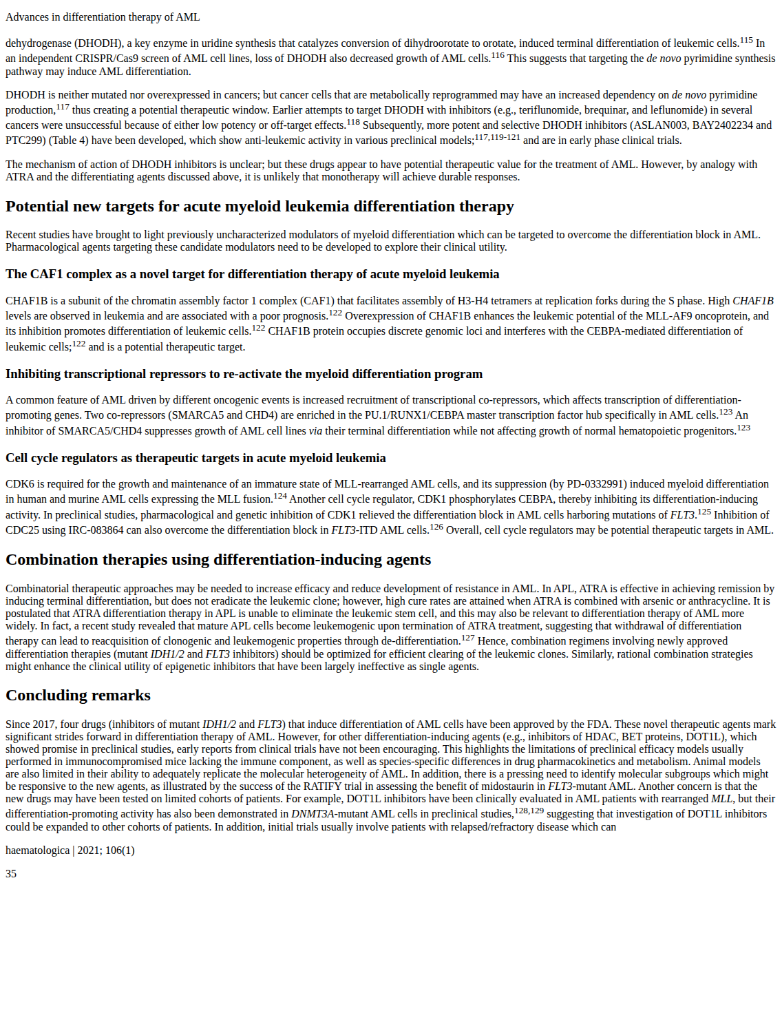Advances in differentiation therapy of AML
dehydrogenase (DHODH), a key enzyme in uridine synthesis that catalyzes conversion of dihydroorotate to orotate, induced terminal differentiation of leukemic cells.115 In an independent CRISPR/Cas9 screen of AML cell lines, loss of DHODH also decreased growth of AML cells.116 This suggests that targeting the de novo pyrimidine synthesis pathway may induce AML differentiation.
DHODH is neither mutated nor overexpressed in cancers; but cancer cells that are metabolically reprogrammed may have an increased dependency on de novo pyrimidine production,117 thus creating a potential therapeutic window. Earlier attempts to target DHODH with inhibitors (e.g., teriflunomide, brequinar, and leflunomide) in several cancers were unsuccessful because of either low potency or off-target effects.118 Subsequently, more potent and selective DHODH inhibitors (ASLAN003, BAY2402234 and PTC299) (Table 4) have been developed, which show anti-leukemic activity in various preclinical models;117,119-121 and are in early phase clinical trials.
The mechanism of action of DHODH inhibitors is unclear; but these drugs appear to have potential therapeutic value for the treatment of AML. However, by analogy with ATRA and the differentiating agents discussed above, it is unlikely that monotherapy will achieve durable responses.
Potential new targets for acute myeloid leukemia differentiation therapy
Recent studies have brought to light previously uncharacterized modulators of myeloid differentiation which can be targeted to overcome the differentiation block in AML. Pharmacological agents targeting these candidate modulators need to be developed to explore their clinical utility.
The CAF1 complex as a novel target for differentiation therapy of acute myeloid leukemia
CHAF1B is a subunit of the chromatin assembly factor 1 complex (CAF1) that facilitates assembly of H3-H4 tetramers at replication forks during the S phase. High CHAF1B levels are observed in leukemia and are associated with a poor prognosis.122 Overexpression of CHAF1B enhances the leukemic potential of the MLL-AF9 oncoprotein, and its inhibition promotes differentiation of leukemic cells.122 CHAF1B protein occupies discrete genomic loci and interferes with the CEBPA-mediated differentiation of leukemic cells;122 and is a potential therapeutic target.
Inhibiting transcriptional repressors to re-activate the myeloid differentiation program
A common feature of AML driven by different oncogenic events is increased recruitment of transcriptional co-repressors, which affects transcription of differentiation-promoting genes. Two co-repressors (SMARCA5 and CHD4) are enriched in the PU.1/RUNX1/CEBPA master transcription factor hub specifically in AML cells.123 An inhibitor of SMARCA5/CHD4 suppresses growth of AML cell lines via their terminal differentiation while not affecting growth of normal hematopoietic progenitors.123
Cell cycle regulators as therapeutic targets in acute myeloid leukemia
CDK6 is required for the growth and maintenance of an immature state of MLL-rearranged AML cells, and its suppression (by PD-0332991) induced myeloid differentiation in human and murine AML cells expressing the MLL fusion.124 Another cell cycle regulator, CDK1 phosphorylates CEBPA, thereby inhibiting its differentiation-inducing activity. In preclinical studies, pharmacological and genetic inhibition of CDK1 relieved the differentiation block in AML cells harboring mutations of FLT3.125 Inhibition of CDC25 using IRC-083864 can also overcome the differentiation block in FLT3-ITD AML cells.126 Overall, cell cycle regulators may be potential therapeutic targets in AML.
Combination therapies using differentiation-inducing agents
Combinatorial therapeutic approaches may be needed to increase efficacy and reduce development of resistance in AML. In APL, ATRA is effective in achieving remission by inducing terminal differentiation, but does not eradicate the leukemic clone; however, high cure rates are attained when ATRA is combined with arsenic or anthracycline. It is postulated that ATRA differentiation therapy in APL is unable to eliminate the leukemic stem cell, and this may also be relevant to differentiation therapy of AML more widely. In fact, a recent study revealed that mature APL cells become leukemogenic upon termination of ATRA treatment, suggesting that withdrawal of differentiation therapy can lead to reacquisition of clonogenic and leukemogenic properties through de-differentiation.127 Hence, combination regimens involving newly approved differentiation therapies (mutant IDH1/2 and FLT3 inhibitors) should be optimized for efficient clearing of the leukemic clones. Similarly, rational combination strategies might enhance the clinical utility of epigenetic inhibitors that have been largely ineffective as single agents.
Concluding remarks
Since 2017, four drugs (inhibitors of mutant IDH1/2 and FLT3) that induce differentiation of AML cells have been approved by the FDA. These novel therapeutic agents mark significant strides forward in differentiation therapy of AML. However, for other differentiation-inducing agents (e.g., inhibitors of HDAC, BET proteins, DOT1L), which showed promise in preclinical studies, early reports from clinical trials have not been encouraging. This highlights the limitations of preclinical efficacy models usually performed in immunocompromised mice lacking the immune component, as well as species-specific differences in drug pharmacokinetics and metabolism. Animal models are also limited in their ability to adequately replicate the molecular heterogeneity of AML. In addition, there is a pressing need to identify molecular subgroups which might be responsive to the new agents, as illustrated by the success of the RATIFY trial in assessing the benefit of midostaurin in FLT3-mutant AML. Another concern is that the new drugs may have been tested on limited cohorts of patients. For example, DOT1L inhibitors have been clinically evaluated in AML patients with rearranged MLL, but their differentiation-promoting activity has also been demonstrated in DNMT3A-mutant AML cells in preclinical studies,128,129 suggesting that investigation of DOT1L inhibitors could be expanded to other cohorts of patients. In addition, initial trials usually involve patients with relapsed/refractory disease which can
haematologica | 2021; 106(1)
35